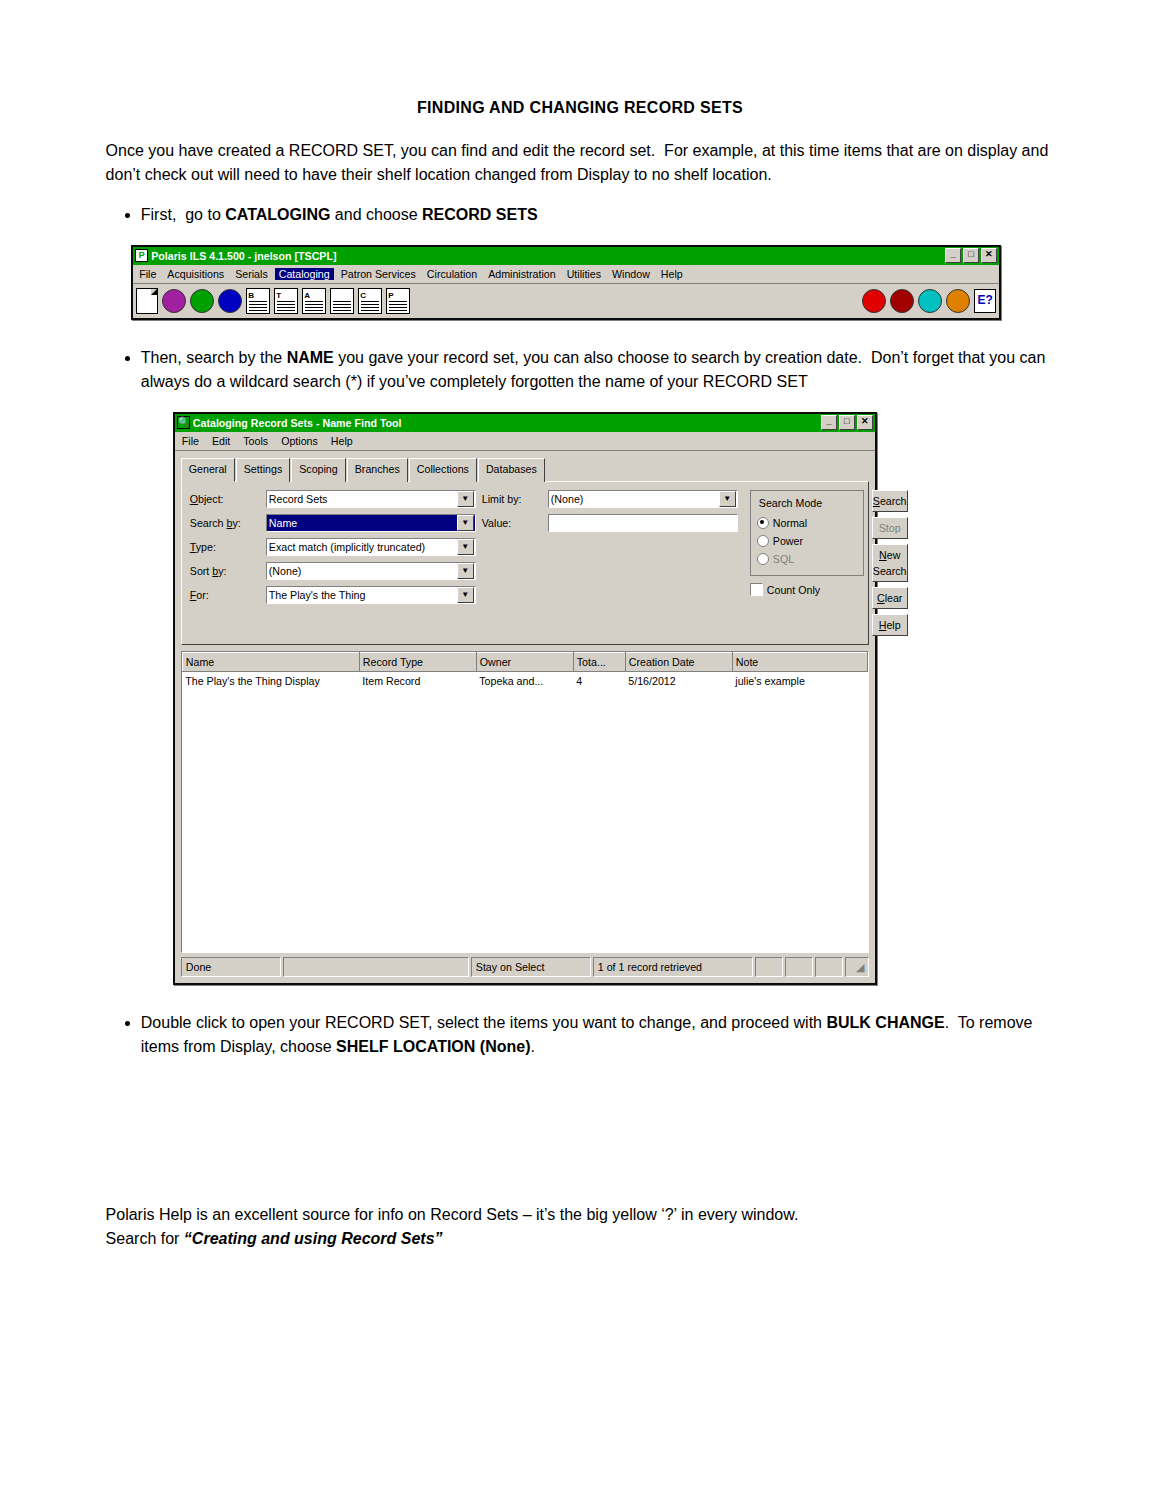FINDING AND CHANGING RECORD SETS
Once you have created a RECORD SET, you can find and edit the record set. For example, at this time items that are on display and don’t check out will need to have their shelf location changed from Display to no shelf location.
First, go to CATALOGING and choose RECORD SETS
P Polaris ILS 4.1.500 - jnelson [TSCPL] _ □ ✕
File Acquisitions Serials Cataloging Patron Services Circulation Administration Utilities Window Help
B T A C P E?
Then, search by the NAME you gave your record set, you can also choose to search by creation date. Don’t forget that you can always do a wildcard search (*) if you’ve completely forgotten the name of your RECORD SET
🔍 Cataloging Record Sets - Name Find Tool _ □ ✕
File Edit Tools Options Help
General Settings Scoping Branches Collections Databases
Object:
Record Sets▼
Limit by:
(None)▼
Search by:
Name▼
Value:
Type:
Exact match (implicitly truncated)▼
Sort by:
(None)▼
For:
The Play's the Thing▼
Search Mode
Normal
Power
SQL
Count Only
Search
Stop
New Search
Clear
Help
| Name | Record Type | Owner | Tota... | Creation Date | Note |
| --- | --- | --- | --- | --- | --- |
| The Play's the Thing Display | Item Record | Topeka and... | 4 | 5/16/2012 | julie's example |
Done Stay on Select 1 of 1 record retrieved ◢
Double click to open your RECORD SET, select the items you want to change, and proceed with BULK CHANGE. To remove items from Display, choose SHELF LOCATION (None).
Polaris Help is an excellent source for info on Record Sets – it’s the big yellow ‘?’ in every window.
Search for “Creating and using Record Sets”